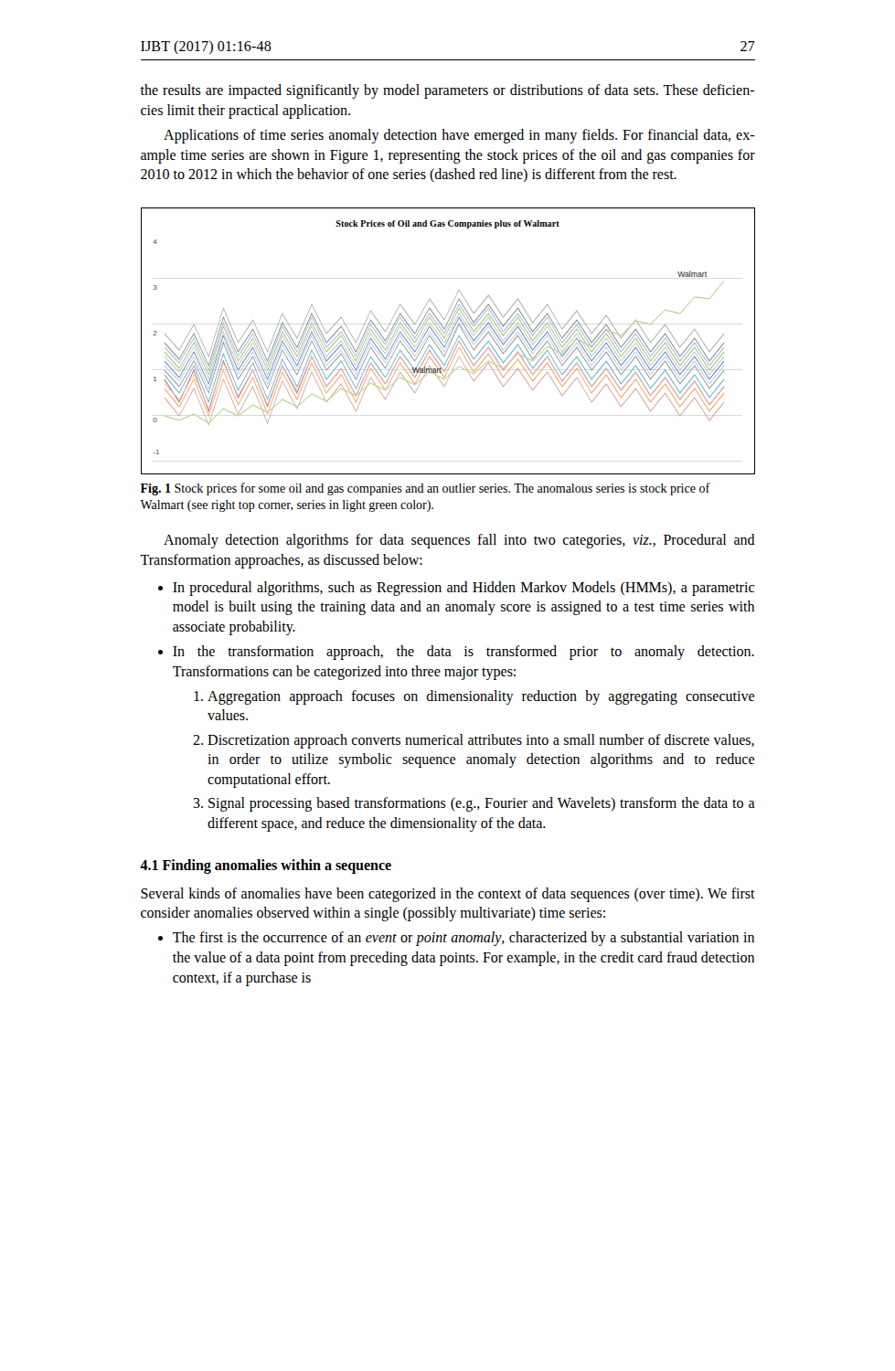IJBT (2017) 01:16-48 27
the results are impacted significantly by model parameters or distributions of data sets. These deficiencies limit their practical application.
Applications of time series anomaly detection have emerged in many fields. For financial data, example time series are shown in Figure 1, representing the stock prices of the oil and gas companies for 2010 to 2012 in which the behavior of one series (dashed red line) is different from the rest.
Stock Prices of Oil and Gas Companies plus of Walmart
4 3 2 1 0 -1
Walmart Walmart
Fig. 1 Stock prices for some oil and gas companies and an outlier series. The anomalous series is stock price of Walmart (see right top corner, series in light green color).
Anomaly detection algorithms for data sequences fall into two categories, viz., Procedural and Transformation approaches, as discussed below:
In procedural algorithms, such as Regression and Hidden Markov Models (HMMs), a parametric model is built using the training data and an anomaly score is assigned to a test time series with associate probability.
In the transformation approach, the data is transformed prior to anomaly detection. Transformations can be categorized into three major types:
Aggregation approach focuses on dimensionality reduction by aggregating consecutive values.
Discretization approach converts numerical attributes into a small number of discrete values, in order to utilize symbolic sequence anomaly detection algorithms and to reduce computational effort.
Signal processing based transformations (e.g., Fourier and Wavelets) transform the data to a different space, and reduce the dimensionality of the data.
4.1 Finding anomalies within a sequence
Several kinds of anomalies have been categorized in the context of data sequences (over time). We first consider anomalies observed within a single (possibly multivariate) time series:
The first is the occurrence of an event or point anomaly, characterized by a substantial variation in the value of a data point from preceding data points. For example, in the credit card fraud detection context, if a purchase is